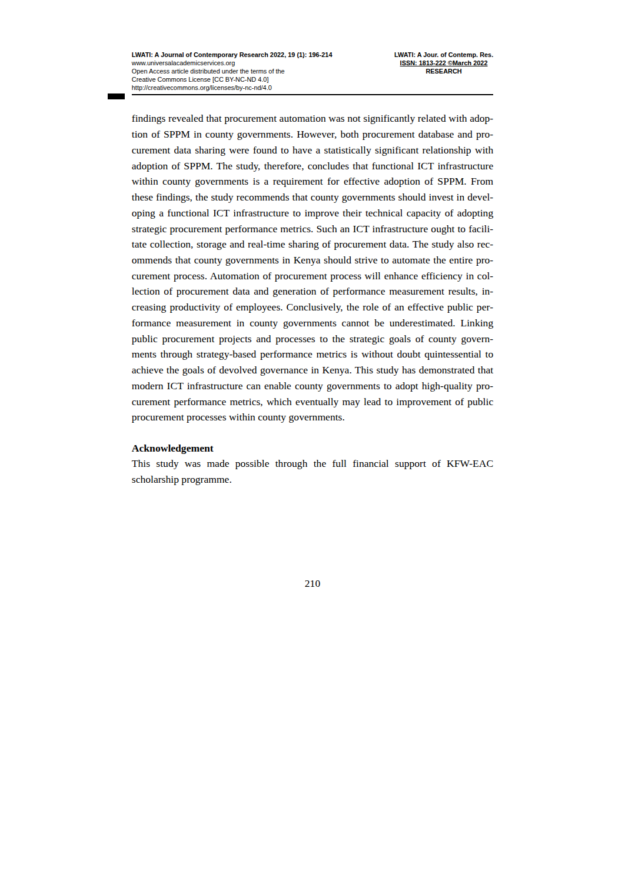LWATI: A Journal of Contemporary Research 2022, 19 (1): 196-214
www.universalacademicservices.org
Open Access article distributed under the terms of the
Creative Commons License [CC BY-NC-ND 4.0]
http://creativecommons.org/licenses/by-nc-nd/4.0
LWATI: A Jour. of Contemp. Res.
ISSN: 1813-222 ©March 2022
RESEARCH
findings revealed that procurement automation was not significantly related with adoption of SPPM in county governments. However, both procurement database and procurement data sharing were found to have a statistically significant relationship with adoption of SPPM. The study, therefore, concludes that functional ICT infrastructure within county governments is a requirement for effective adoption of SPPM. From these findings, the study recommends that county governments should invest in developing a functional ICT infrastructure to improve their technical capacity of adopting strategic procurement performance metrics. Such an ICT infrastructure ought to facilitate collection, storage and real-time sharing of procurement data. The study also recommends that county governments in Kenya should strive to automate the entire procurement process. Automation of procurement process will enhance efficiency in collection of procurement data and generation of performance measurement results, increasing productivity of employees. Conclusively, the role of an effective public performance measurement in county governments cannot be underestimated. Linking public procurement projects and processes to the strategic goals of county governments through strategy-based performance metrics is without doubt quintessential to achieve the goals of devolved governance in Kenya. This study has demonstrated that modern ICT infrastructure can enable county governments to adopt high-quality procurement performance metrics, which eventually may lead to improvement of public procurement processes within county governments.
Acknowledgement
This study was made possible through the full financial support of KFW-EAC scholarship programme.
210